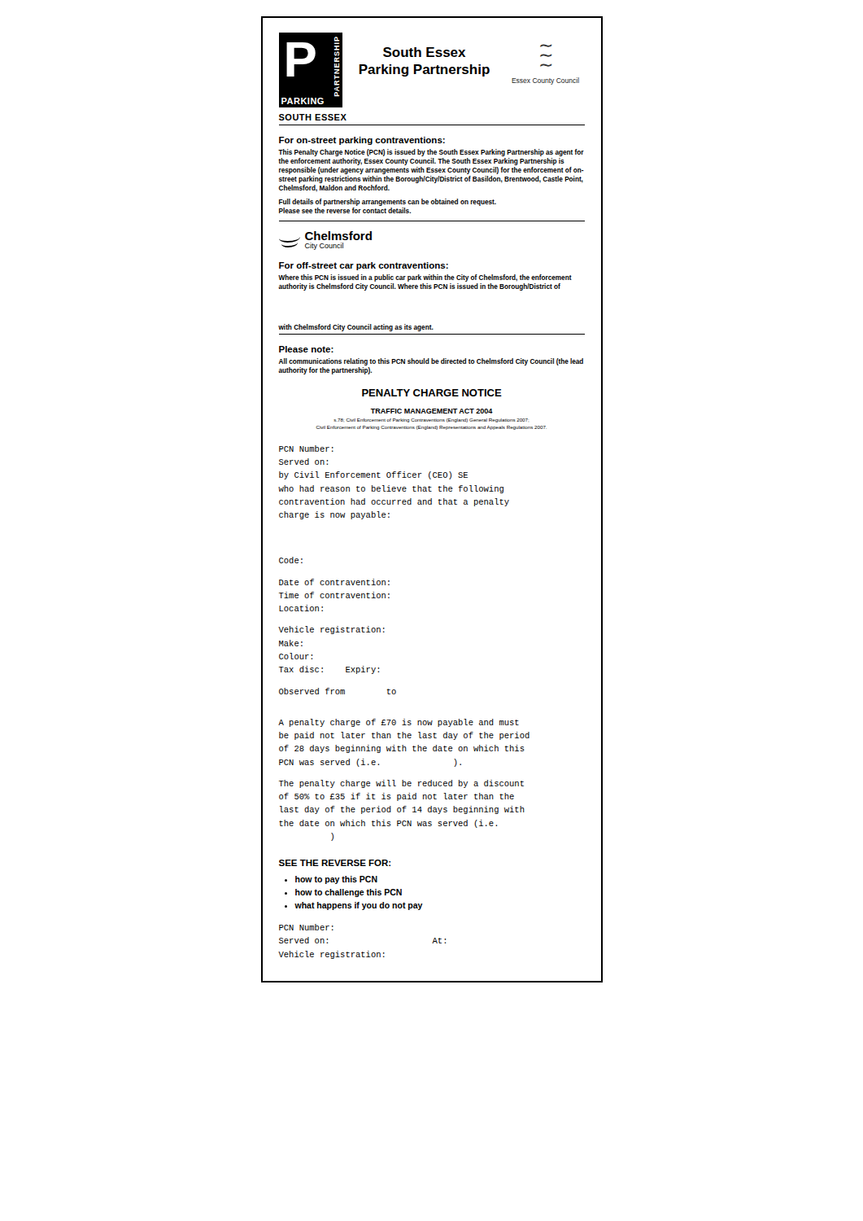P PARTNERSHIP PARKING
South Essex
Parking Partnership
∼ ∼ ∼
Essex County Council
SOUTH ESSEX
For on-street parking contraventions:
This Penalty Charge Notice (PCN) is issued by the South Essex Parking Partnership as agent for the enforcement authority, Essex County Council. The South Essex Parking Partnership is responsible (under agency arrangements with Essex County Council) for the enforcement of on-street parking restrictions within the Borough/City/District of Basildon, Brentwood, Castle Point, Chelmsford, Maldon and Rochford.
Full details of partnership arrangements can be obtained on request.
Please see the reverse for contact details.
Chelmsford
City Council
For off-street car park contraventions:
Where this PCN is issued in a public car park within the City of Chelmsford, the enforcement authority is Chelmsford City Council. Where this PCN is issued in the Borough/District of
with Chelmsford City Council acting as its agent.
Please note:
All communications relating to this PCN should be directed to Chelmsford City Council (the lead authority for the partnership).
PENALTY CHARGE NOTICE
TRAFFIC MANAGEMENT ACT 2004
s.78; Civil Enforcement of Parking Contraventions (England) General Regulations 2007;
Civil Enforcement of Parking Contraventions (England) Representations and Appeals Regulations 2007.
PCN Number: Served on: by Civil Enforcement Officer (CEO) SE who had reason to believe that the following contravention had occurred and that a penalty charge is now payable:
Code:
Date of contravention: Time of contravention: Location:
Vehicle registration: Make: Colour: Tax disc: Expiry:
Observed from to
A penalty charge of £70 is now payable and must be paid not later than the last day of the period of 28 days beginning with the date on which this PCN was served (i.e. ).
The penalty charge will be reduced by a discount of 50% to £35 if it is paid not later than the last day of the period of 14 days beginning with the date on which this PCN was served (i.e. )
SEE THE REVERSE FOR:
how to pay this PCN
how to challenge this PCN
what happens if you do not pay
PCN Number: Served on: At: Vehicle registration: